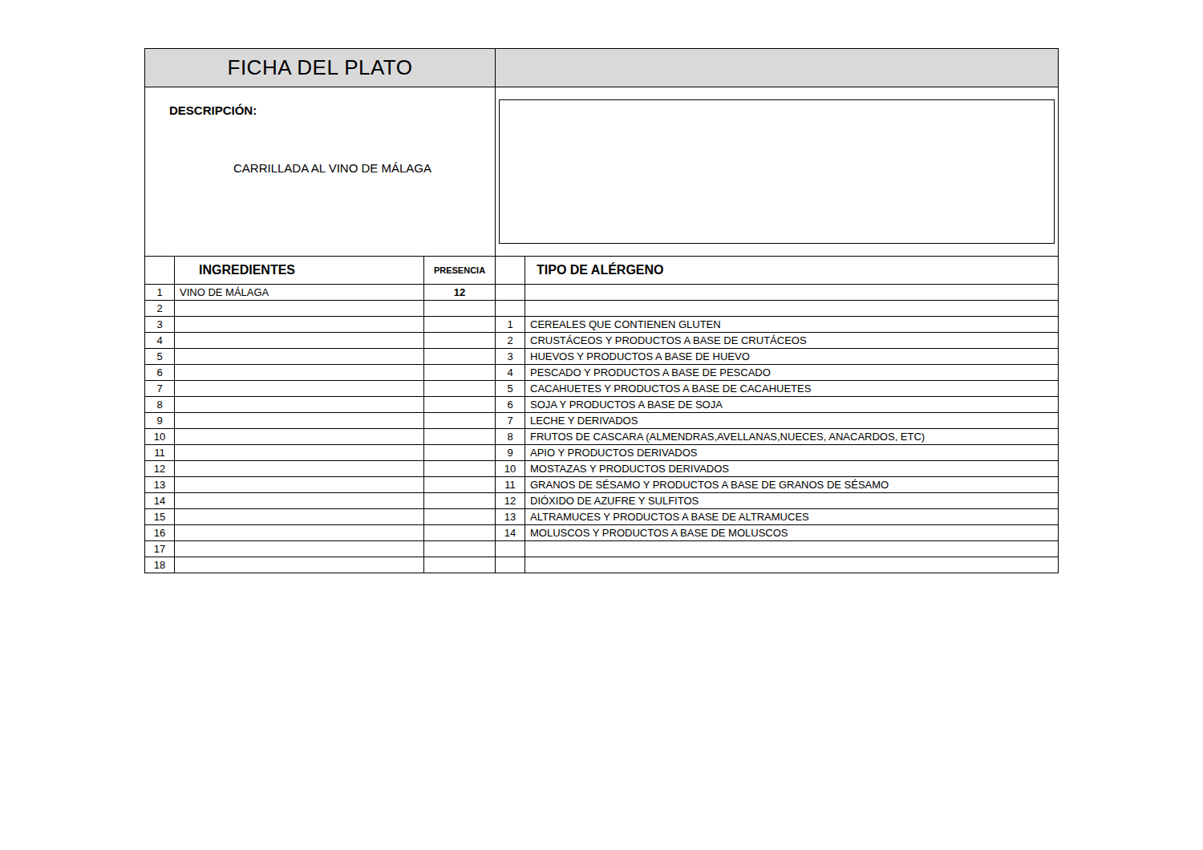| FICHA DEL PLATO | |
| DESCRIPCIÓN: CARRILLADA AL VINO DE MÁLAGA | |
| | INGREDIENTES | PRESENCIA | | TIPO DE ALÉRGENO |
| 1 | VINO DE MÁLAGA | 12 | | |
| 2 | | | | |
| 3 | | | 1 | CEREALES QUE CONTIENEN GLUTEN |
| 4 | | | 2 | CRUSTÁCEOS Y PRODUCTOS A BASE DE CRUTÁCEOS |
| 5 | | | 3 | HUEVOS Y PRODUCTOS A BASE DE HUEVO |
| 6 | | | 4 | PESCADO Y PRODUCTOS A BASE DE PESCADO |
| 7 | | | 5 | CACAHUETES Y PRODUCTOS A BASE DE CACAHUETES |
| 8 | | | 6 | SOJA Y PRODUCTOS A BASE DE SOJA |
| 9 | | | 7 | LECHE Y DERIVADOS |
| 10 | | | 8 | FRUTOS DE CASCARA (ALMENDRAS,AVELLANAS,NUECES, ANACARDOS, ETC) |
| 11 | | | 9 | APIO Y PRODUCTOS DERIVADOS |
| 12 | | | 10 | MOSTAZAS Y PRODUCTOS DERIVADOS |
| 13 | | | 11 | GRANOS DE SÉSAMO Y PRODUCTOS A BASE DE GRANOS DE SÉSAMO |
| 14 | | | 12 | DIÓXIDO DE AZUFRE Y SULFITOS |
| 15 | | | 13 | ALTRAMUCES Y PRODUCTOS A BASE DE ALTRAMUCES |
| 16 | | | 14 | MOLUSCOS Y PRODUCTOS A BASE DE MOLUSCOS |
| 17 | | | | |
| 18 | | | | |